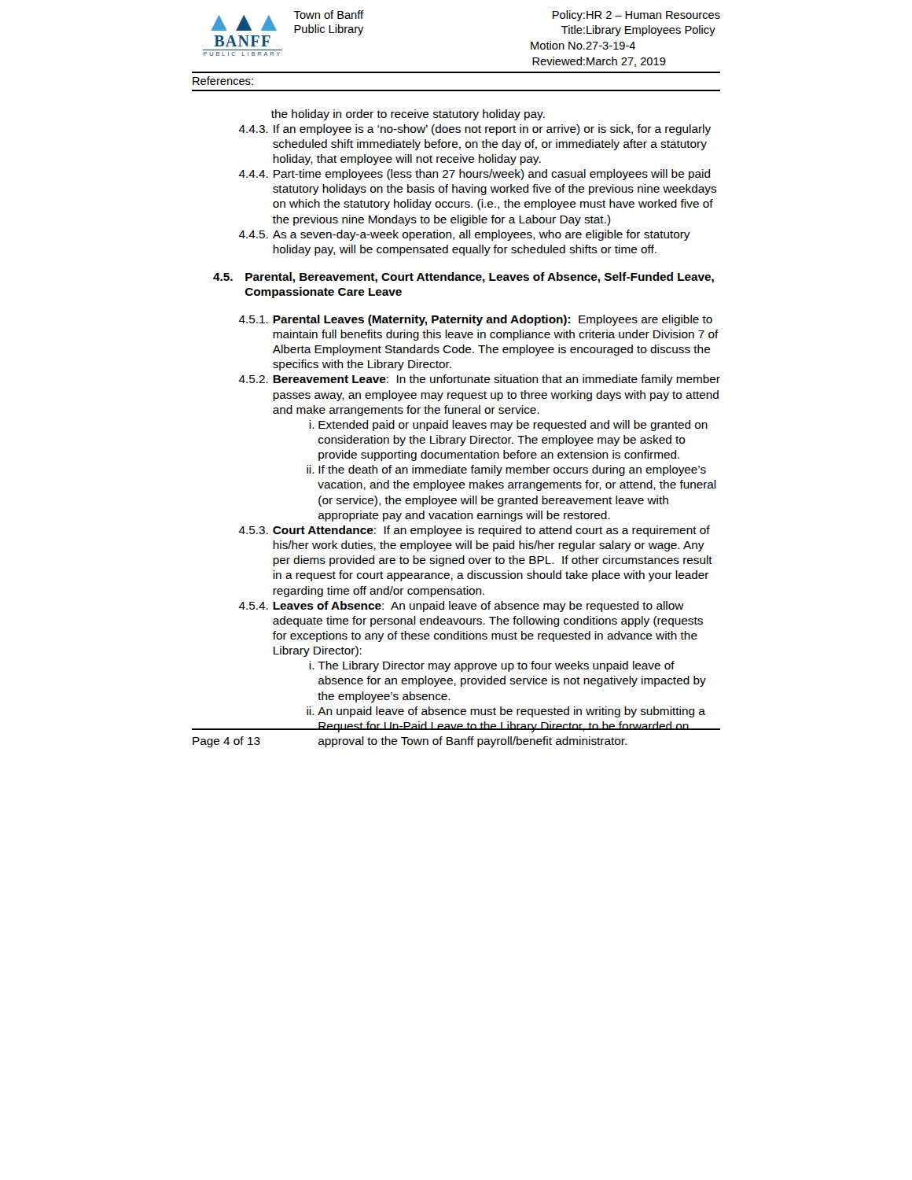| ▲ ▲ ▲ BANFF PUBLIC LIBRARY | Town of Banff Public Library | / Policy: / HR 2 – Human Resources / / Title: / Library Employees Policy / / Motion No. / 27-3-19-4 / / Reviewed: / March 27, 2019 / |
References:
the holiday in order to receive statutory holiday pay.
4.4.3. If an employee is a ‘no-show’ (does not report in or arrive) or is sick, for a regularly scheduled shift immediately before, on the day of, or immediately after a statutory holiday, that employee will not receive holiday pay.
4.4.4. Part-time employees (less than 27 hours/week) and casual employees will be paid statutory holidays on the basis of having worked five of the previous nine weekdays on which the statutory holiday occurs. (i.e., the employee must have worked five of the previous nine Mondays to be eligible for a Labour Day stat.)
4.4.5. As a seven-day-a-week operation, all employees, who are eligible for statutory holiday pay, will be compensated equally for scheduled shifts or time off.
4.5. Parental, Bereavement, Court Attendance, Leaves of Absence, Self-Funded Leave, Compassionate Care Leave
4.5.1. Parental Leaves (Maternity, Paternity and Adoption): Employees are eligible to maintain full benefits during this leave in compliance with criteria under Division 7 of Alberta Employment Standards Code. The employee is encouraged to discuss the specifics with the Library Director.
4.5.2. Bereavement Leave: In the unfortunate situation that an immediate family member passes away, an employee may request up to three working days with pay to attend and make arrangements for the funeral or service.
i. Extended paid or unpaid leaves may be requested and will be granted on consideration by the Library Director. The employee may be asked to provide supporting documentation before an extension is confirmed.
ii. If the death of an immediate family member occurs during an employee’s vacation, and the employee makes arrangements for, or attend, the funeral (or service), the employee will be granted bereavement leave with appropriate pay and vacation earnings will be restored.
4.5.3. Court Attendance: If an employee is required to attend court as a requirement of his/her work duties, the employee will be paid his/her regular salary or wage. Any per diems provided are to be signed over to the BPL. If other circumstances result in a request for court appearance, a discussion should take place with your leader regarding time off and/or compensation.
4.5.4. Leaves of Absence: An unpaid leave of absence may be requested to allow adequate time for personal endeavours. The following conditions apply (requests for exceptions to any of these conditions must be requested in advance with the Library Director):
i. The Library Director may approve up to four weeks unpaid leave of absence for an employee, provided service is not negatively impacted by the employee’s absence.
ii. An unpaid leave of absence must be requested in writing by submitting a Request for Un-Paid Leave to the Library Director, to be forwarded on approval to the Town of Banff payroll/benefit administrator.
Page 4 of 13